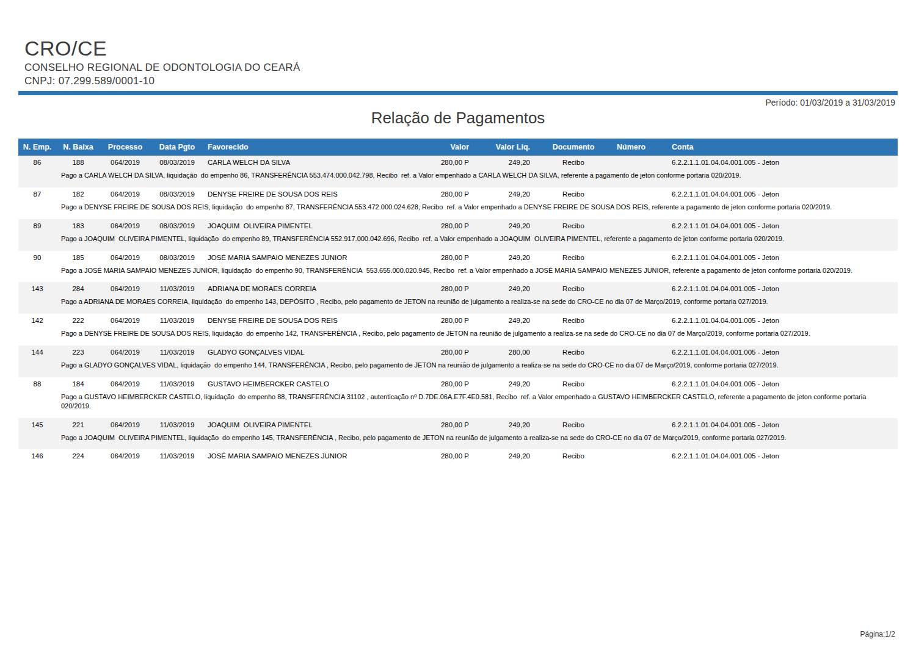CRO/CE
CONSELHO REGIONAL DE ODONTOLOGIA DO CEARÁ
CNPJ: 07.299.589/0001-10
Período: 01/03/2019 a 31/03/2019
Relação de Pagamentos
| N. Emp. | N. Baixa | Processo | Data Pgto | Favorecido | Valor | Valor Liq. | Documento | Número | Conta |
| --- | --- | --- | --- | --- | --- | --- | --- | --- | --- |
| 86 | 188 | 064/2019 | 08/03/2019 | CARLA WELCH DA SILVA | 280,00 P | 249,20 | Recibo | | 6.2.2.1.1.01.04.04.001.005 - Jeton |
| Pago a CARLA WELCH DA SILVA, liquidação do empenho 86, TRANSFERÊNCIA 553.474.000.042.798, Recibo ref. a Valor empenhado a CARLA WELCH DA SILVA, referente a pagamento de jeton conforme portaria 020/2019. |
| 87 | 182 | 064/2019 | 08/03/2019 | DENYSE FREIRE DE SOUSA DOS REIS | 280,00 P | 249,20 | Recibo | | 6.2.2.1.1.01.04.04.001.005 - Jeton |
| Pago a DENYSE FREIRE DE SOUSA DOS REIS, liquidação do empenho 87, TRANSFERÊNCIA 553.472.000.024.628, Recibo ref. a Valor empenhado a DENYSE FREIRE DE SOUSA DOS REIS, referente a pagamento de jeton conforme portaria 020/2019. |
| 89 | 183 | 064/2019 | 08/03/2019 | JOAQUIM OLIVEIRA PIMENTEL | 280,00 P | 249,20 | Recibo | | 6.2.2.1.1.01.04.04.001.005 - Jeton |
| Pago a JOAQUIM OLIVEIRA PIMENTEL, liquidação do empenho 89, TRANSFERÊNCIA 552.917.000.042.696, Recibo ref. a Valor empenhado a JOAQUIM OLIVEIRA PIMENTEL, referente a pagamento de jeton conforme portaria 020/2019. |
| 90 | 185 | 064/2019 | 08/03/2019 | JOSÉ MARIA SAMPAIO MENEZES JUNIOR | 280,00 P | 249,20 | Recibo | | 6.2.2.1.1.01.04.04.001.005 - Jeton |
| Pago a JOSÉ MARIA SAMPAIO MENEZES JUNIOR, liquidação do empenho 90, TRANSFERÊNCIA 553.655.000.020.945, Recibo ref. a Valor empenhado a JOSÉ MARIA SAMPAIO MENEZES JUNIOR, referente a pagamento de jeton conforme portaria 020/2019. |
| 143 | 284 | 064/2019 | 11/03/2019 | ADRIANA DE MORAES CORREIA | 280,00 P | 249,20 | Recibo | | 6.2.2.1.1.01.04.04.001.005 - Jeton |
| Pago a ADRIANA DE MORAES CORREIA, liquidação do empenho 143, DEPÓSITO , Recibo, pelo pagamento de JETON na reunião de julgamento a realiza-se na sede do CRO-CE no dia 07 de Março/2019, conforme portaria 027/2019. |
| 142 | 222 | 064/2019 | 11/03/2019 | DENYSE FREIRE DE SOUSA DOS REIS | 280,00 P | 249,20 | Recibo | | 6.2.2.1.1.01.04.04.001.005 - Jeton |
| Pago a DENYSE FREIRE DE SOUSA DOS REIS, liquidação do empenho 142, TRANSFERÊNCIA , Recibo, pelo pagamento de JETON na reunião de julgamento a realiza-se na sede do CRO-CE no dia 07 de Março/2019, conforme portaria 027/2019. |
| 144 | 223 | 064/2019 | 11/03/2019 | GLADYO GONÇALVES VIDAL | 280,00 P | 280,00 | Recibo | | 6.2.2.1.1.01.04.04.001.005 - Jeton |
| Pago a GLADYO GONÇALVES VIDAL, liquidação do empenho 144, TRANSFERÊNCIA , Recibo, pelo pagamento de JETON na reunião de julgamento a realiza-se na sede do CRO-CE no dia 07 de Março/2019, conforme portaria 027/2019. |
| 88 | 184 | 064/2019 | 11/03/2019 | GUSTAVO HEIMBERCKER CASTELO | 280,00 P | 249,20 | Recibo | | 6.2.2.1.1.01.04.04.001.005 - Jeton |
| Pago a GUSTAVO HEIMBERCKER CASTELO, liquidação do empenho 88, TRANSFERÊNCIA 31102 , autenticação nº D.7DE.06A.E7F.4E0.581, Recibo ref. a Valor empenhado a GUSTAVO HEIMBERCKER CASTELO, referente a pagamento de jeton conforme portaria 020/2019. |
| 145 | 221 | 064/2019 | 11/03/2019 | JOAQUIM OLIVEIRA PIMENTEL | 280,00 P | 249,20 | Recibo | | 6.2.2.1.1.01.04.04.001.005 - Jeton |
| Pago a JOAQUIM OLIVEIRA PIMENTEL, liquidação do empenho 145, TRANSFERÊNCIA , Recibo, pelo pagamento de JETON na reunião de julgamento a realiza-se na sede do CRO-CE no dia 07 de Março/2019, conforme portaria 027/2019. |
| 146 | 224 | 064/2019 | 11/03/2019 | JOSÉ MARIA SAMPAIO MENEZES JUNIOR | 280,00 P | 249,20 | Recibo | | 6.2.2.1.1.01.04.04.001.005 - Jeton |
Página:1/2